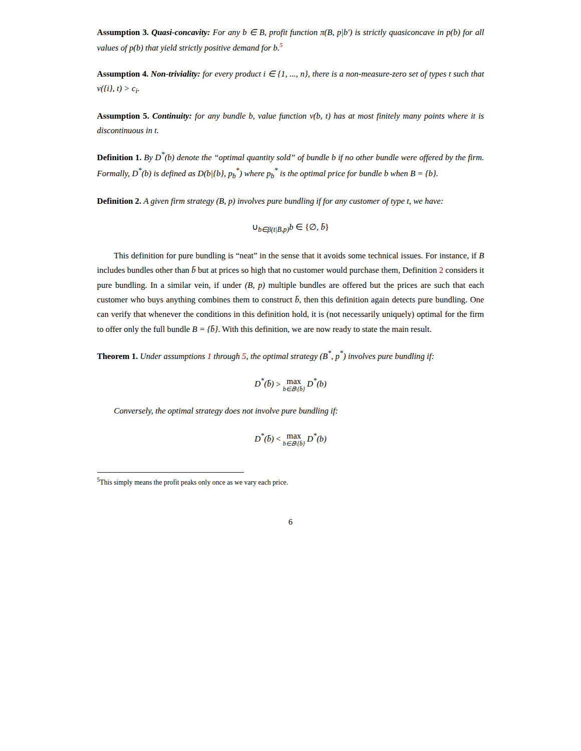Assumption 3. Quasi-concavity: For any b ∈ B, profit function π(B, p|b′) is strictly quasiconcave in p(b) for all values of p(b) that yield strictly positive demand for b.5
Assumption 4. Non-triviality: for every product i ∈ {1, ..., n}, there is a non-measure-zero set of types t such that v({i}, t) > ci.
Assumption 5. Continuity: for any bundle b, value function v(b, t) has at most finitely many points where it is discontinuous in t.
Definition 1. By D*(b) denote the “optimal quantity sold” of bundle b if no other bundle were offered by the firm. Formally, D*(b) is defined as D(b|{b}, pb*) where pb* is the optimal price for bundle b when B = {b}.
Definition 2. A given firm strategy (B, p) involves pure bundling if for any customer of type t, we have:
∪b∈β(t|B,p)b ∈ {∅, b̄}
This definition for pure bundling is “neat” in the sense that it avoids some technical issues. For instance, if B includes bundles other than b̄ but at prices so high that no customer would purchase them, Definition 2 considers it pure bundling. In a similar vein, if under (B, p) multiple bundles are offered but the prices are such that each customer who buys anything combines them to construct b̄, then this definition again detects pure bundling. One can verify that whenever the conditions in this definition hold, it is (not necessarily uniquely) optimal for the firm to offer only the full bundle B = {b̄}. With this definition, we are now ready to state the main result.
Theorem 1. Under assumptions 1 through 5, the optimal strategy (B*, p*) involves pure bundling if:
D*(b̄) > max b∈𝐵\{b̄} D*(b)
Conversely, the optimal strategy does not involve pure bundling if:
D*(b̄) < max b∈𝐵\{b̄} D*(b)
5This simply means the profit peaks only once as we vary each price.
6